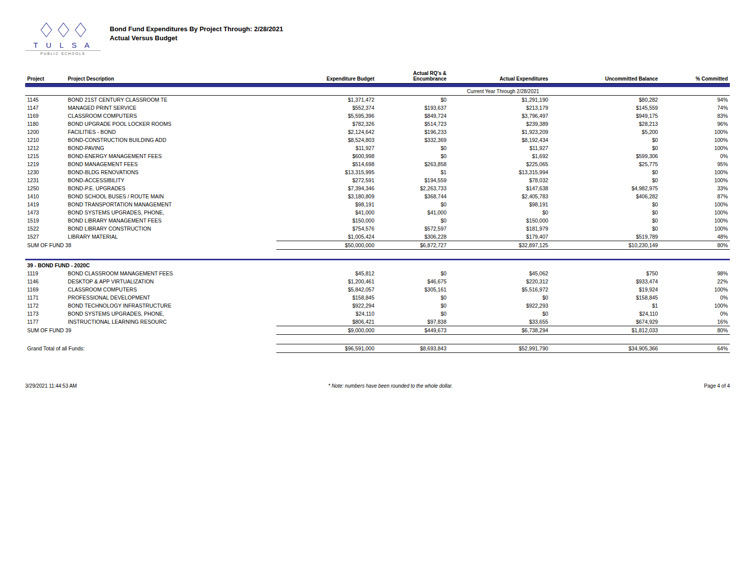♢♢♢
T U L S A
PUBLIC SCHOOLS
Bond Fund Expenditures By Project Through: 2/28/2021
Actual Versus Budget
| | Current Year Through 2/28/2021 |
| Project | Project Description | Expenditure Budget | Actual RQ's & Encumbrance | Actual Expenditures | Uncommitted Balance | % Committed |
| 1145 | BOND 21ST CENTURY CLASSROOM TE | $1,371,472 | $0 | $1,291,190 | $80,282 | 94% |
| 1147 | MANAGED PRINT SERVICE | $552,374 | $193,637 | $213,179 | $145,559 | 74% |
| 1169 | CLASSROOM COMPUTERS | $5,595,396 | $849,724 | $3,796,497 | $949,175 | 83% |
| 1180 | BOND UPGRADE POOL LOCKER ROOMS | $782,326 | $514,723 | $239,389 | $28,213 | 96% |
| 1200 | FACILITIES - BOND | $2,124,642 | $196,233 | $1,923,209 | $5,200 | 100% |
| 1210 | BOND-CONSTRUCTION BUILDING ADD | $8,524,803 | $332,369 | $8,192,434 | $0 | 100% |
| 1212 | BOND-PAVING | $11,927 | $0 | $11,927 | $0 | 100% |
| 1215 | BOND-ENERGY MANAGEMENT FEES | $600,998 | $0 | $1,692 | $599,306 | 0% |
| 1219 | BOND MANAGEMENT FEES | $514,698 | $263,858 | $225,065 | $25,775 | 95% |
| 1230 | BOND-BLDG RENOVATIONS | $13,315,995 | $1 | $13,315,994 | $0 | 100% |
| 1231 | BOND-ACCESSIBILITY | $272,591 | $194,559 | $78,032 | $0 | 100% |
| 1250 | BOND-P.E. UPGRADES | $7,394,346 | $2,263,733 | $147,638 | $4,982,975 | 33% |
| 1410 | BOND SCHOOL BUSES / ROUTE MAIN | $3,180,809 | $368,744 | $2,405,783 | $406,282 | 87% |
| 1419 | BOND TRANSPORTATION MANAGEMENT | $98,191 | $0 | $98,191 | $0 | 100% |
| 1473 | BOND SYSTEMS UPGRADES, PHONE, | $41,000 | $41,000 | $0 | $0 | 100% |
| 1519 | BOND LIBRARY MANAGEMENT FEES | $150,000 | $0 | $150,000 | $0 | 100% |
| 1522 | BOND LIBRARY CONSTRUCTION | $754,576 | $572,597 | $181,979 | $0 | 100% |
| 1527 | LIBRARY MATERIAL | $1,005,424 | $306,228 | $179,407 | $519,789 | 48% |
| SUM OF FUND 38 | $50,000,000 | $6,872,727 | $32,897,125 | $10,230,149 | 80% |
| 39 - BOND FUND - 2020C |
| 1119 | BOND CLASSROOM MANAGEMENT FEES | $45,812 | $0 | $45,062 | $750 | 98% |
| 1146 | DESKTOP & APP VIRTUALIZATION | $1,200,461 | $46,675 | $220,312 | $933,474 | 22% |
| 1169 | CLASSROOM COMPUTERS | $5,842,057 | $305,161 | $5,516,972 | $19,924 | 100% |
| 1171 | PROFESSIONAL DEVELOPMENT | $158,845 | $0 | $0 | $158,845 | 0% |
| 1172 | BOND TECHNOLOGY INFRASTRUCTURE | $922,294 | $0 | $922,293 | $1 | 100% |
| 1173 | BOND SYSTEMS UPGRADES, PHONE, | $24,110 | $0 | $0 | $24,110 | 0% |
| 1177 | INSTRUCTIONAL LEARNING RESOURC | $806,421 | $97,838 | $33,655 | $674,929 | 16% |
| SUM OF FUND 39 | $9,000,000 | $449,673 | $6,738,294 | $1,812,033 | 80% |
| Grand Total of all Funds: | $96,591,000 | $8,693,843 | $52,991,790 | $34,905,366 | 64% |
3/29/2021 11:44:53 AM
* Note: numbers have been rounded to the whole dollar.
Page 4 of 4